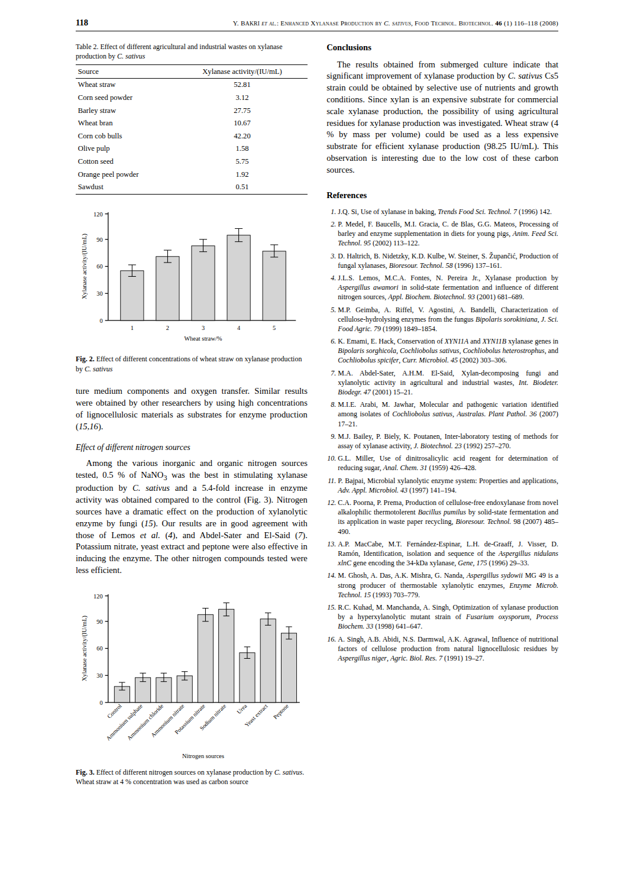118 Y. BAKRI et al.: Enhanced Xylanase Production by C. sativus, Food Technol. Biotechnol. 46 (1) 116–118 (2008)
Table 2. Effect of different agricultural and industrial wastes on xylanase production by C. sativus
| Source | Xylanase activity/(IU/mL) |
| --- | --- |
| Wheat straw | 52.81 |
| Corn seed powder | 3.12 |
| Barley straw | 27.75 |
| Wheat bran | 10.67 |
| Corn cob bulls | 42.20 |
| Olive pulp | 1.58 |
| Cotton seed | 5.75 |
| Orange peel powder | 1.92 |
| Sawdust | 0.51 |
0 30 60 90 120 Xylanase activity/(IU/mL) 1 2 3 4 5 Wheat straw/%
Fig. 2. Effect of different concentrations of wheat straw on xylanase production by C. sativus
ture medium components and oxygen transfer. Similar results were obtained by other researchers by using high concentrations of lignocellulosic materials as substrates for enzyme production (15,16).
Effect of different nitrogen sources
Among the various inorganic and organic nitrogen sources tested, 0.5 % of NaNO3 was the best in stimulating xylanase production by C. sativus and a 5.4-fold increase in enzyme activity was obtained compared to the control (Fig. 3). Nitrogen sources have a dramatic effect on the production of xylanolytic enzyme by fungi (15). Our results are in good agreement with those of Lemos et al. (4), and Abdel-Sater and El-Said (7). Potassium nitrate, yeast extract and peptone were also effective in inducing the enzyme. The other nitrogen compounds tested were less efficient.
0 30 60 90 120 Xylanase activity/(IU/mL) Control Ammonium sulphate Ammonium chloride Ammonium nitrate Potassium nitrate Sodium nitrate Urea Yeast extract Peptone Nitrogen sources
Fig. 3. Effect of different nitrogen sources on xylanase production by C. sativus. Wheat straw at 4 % concentration was used as carbon source
Conclusions
The results obtained from submerged culture indicate that significant improvement of xylanase production by C. sativus Cs5 strain could be obtained by selective use of nutrients and growth conditions. Since xylan is an expensive substrate for commercial scale xylanase production, the possibility of using agricultural residues for xylanase production was investigated. Wheat straw (4 % by mass per volume) could be used as a less expensive substrate for efficient xylanase production (98.25 IU/mL). This observation is interesting due to the low cost of these carbon sources.
References
J.Q. Si, Use of xylanase in baking, Trends Food Sci. Technol. 7 (1996) 142.
P. Medel, F. Baucells, M.I. Gracia, C. de Blas, G.G. Mateos, Processing of barley and enzyme supplementation in diets for young pigs, Anim. Feed Sci. Technol. 95 (2002) 113–122.
D. Haltrich, B. Nidetzky, K.D. Kulbe, W. Steiner, S. Župančić, Production of fungal xylanases, Bioresour. Technol. 58 (1996) 137–161.
J.L.S. Lemos, M.C.A. Fontes, N. Pereira Jr., Xylanase production by Aspergillus awamori in solid-state fermentation and influence of different nitrogen sources, Appl. Biochem. Biotechnol. 93 (2001) 681–689.
M.P. Geimba, A. Riffel, V. Agostini, A. Bandelli, Characterization of cellulose-hydrolysing enzymes from the fungus Bipolaris sorokiniana, J. Sci. Food Agric. 79 (1999) 1849–1854.
K. Emami, E. Hack, Conservation of XYN11A and XYN11B xylanase genes in Bipolaris sorghicola, Cochliobolus sativus, Cochliobolus heterostrophus, and Cochliobolus spicifer, Curr. Microbiol. 45 (2002) 303–306.
M.A. Abdel-Sater, A.H.M. El-Said, Xylan-decomposing fungi and xylanolytic activity in agricultural and industrial wastes, Int. Biodeter. Biodegr. 47 (2001) 15–21.
M.I.E. Arabi, M. Jawhar, Molecular and pathogenic variation identified among isolates of Cochliobolus sativus, Australas. Plant Pathol. 36 (2007) 17–21.
M.J. Bailey, P. Biely, K. Poutanen, Inter-laboratory testing of methods for assay of xylanase activity, J. Biotechnol. 23 (1992) 257–270.
G.L. Miller, Use of dinitrosalicylic acid reagent for determination of reducing sugar, Anal. Chem. 31 (1959) 426–428.
P. Bajpai, Microbial xylanolytic enzyme system: Properties and applications, Adv. Appl. Microbiol. 43 (1997) 141–194.
C.A. Poorna, P. Prema, Production of cellulose-free endoxylanase from novel alkalophilic thermotolerent Bacillus pumilus by solid-state fermentation and its application in waste paper recycling, Bioresour. Technol. 98 (2007) 485–490.
A.P. MacCabe, M.T. Fernández-Espinar, L.H. de-Graaff, J. Visser, D. Ramón, Identification, isolation and sequence of the Aspergillus nidulans xlnC gene encoding the 34-kDa xylanase, Gene, 175 (1996) 29–33.
M. Ghosh, A. Das, A.K. Mishra, G. Nanda, Aspergillus sydowii MG 49 is a strong producer of thermostable xylanolytic enzymes, Enzyme Microb. Technol. 15 (1993) 703–779.
R.C. Kuhad, M. Manchanda, A. Singh, Optimization of xylanase production by a hyperxylanolytic mutant strain of Fusarium oxysporum, Process Biochem. 33 (1998) 641–647.
A. Singh, A.B. Abidi, N.S. Darmwal, A.K. Agrawal, Influence of nutritional factors of cellulose production from natural lignocellulosic residues by Aspergillus niger, Agric. Biol. Res. 7 (1991) 19–27.